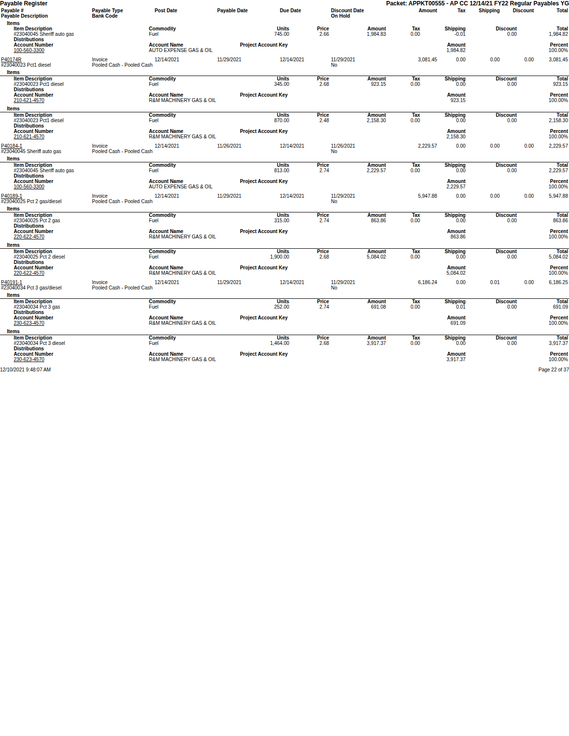Payable Register
Packet: APPKT00555 - AP CC 12/14/21 FY22 Regular Payables YG
| Payable # | Payable Type | Post Date | Payable Date | Due Date | Discount Date | Amount | Tax | Shipping | Discount | Total |
| Payable Description | Bank Code | | | | On Hold | | | | | |
| Items |
| Item Description | Commodity | Units | Price | Amount | Tax | Shipping | Discount | Total |
| #23040045 Sheriff auto gas | Fuel | 745.00 | 2.66 | 1,984.83 | 0.00 | -0.01 | 0.00 | 1,984.82 |
| Distributions |
| Account Number | Account Name | Project Account Key | Amount | Percent |
| 100-560-3300 | AUTO EXPENSE GAS & OIL | | 1,984.82 | 100.00% |
| P40174R | Invoice | 12/14/2021 | 11/29/2021 | 12/14/2021 | 11/29/2021 | 3,081.45 | 0.00 | 0.00 | 0.00 | 3,081.45 |
| #23040023 Pct1 diesel | Pooled Cash - Pooled Cash | | No | |
| Items |
| Item Description | Commodity | Units | Price | Amount | Tax | Shipping | Discount | Total |
| #23040023 Pct1 diesel | Fuel | 345.00 | 2.68 | 923.15 | 0.00 | 0.00 | 0.00 | 923.15 |
| Distributions |
| Account Number | Account Name | Project Account Key | Amount | Percent |
| 210-621-4570 | R&M MACHINERY GAS & OIL | | 923.15 | 100.00% |
| Items |
| Item Description | Commodity | Units | Price | Amount | Tax | Shipping | Discount | Total |
| #23040023 Pct1 diesel | Fuel | 870.00 | 2.48 | 2,158.30 | 0.00 | 0.00 | 0.00 | 2,158.30 |
| Distributions |
| Account Number | Account Name | Project Account Key | Amount | Percent |
| 210-621-4570 | R&M MACHINERY GAS & OIL | | 2,158.30 | 100.00% |
| P40184-1 | Invoice | 12/14/2021 | 11/26/2021 | 12/14/2021 | 11/26/2021 | 2,229.57 | 0.00 | 0.00 | 0.00 | 2,229.57 |
| #23040045 Sheriff auto gas | Pooled Cash - Pooled Cash | | No | |
| Items |
| Item Description | Commodity | Units | Price | Amount | Tax | Shipping | Discount | Total |
| #23040045 Sheriff auto gas | Fuel | 813.00 | 2.74 | 2,229.57 | 0.00 | 0.00 | 0.00 | 2,229.57 |
| Distributions |
| Account Number | Account Name | Project Account Key | Amount | Percent |
| 100-560-3300 | AUTO EXPENSE GAS & OIL | | 2,229.57 | 100.00% |
| P40189-1 | Invoice | 12/14/2021 | 11/29/2021 | 12/14/2021 | 11/29/2021 | 5,947.88 | 0.00 | 0.00 | 0.00 | 5,947.88 |
| #23040025 Pct 2 gas/diesel | Pooled Cash - Pooled Cash | | No | |
| Items |
| Item Description | Commodity | Units | Price | Amount | Tax | Shipping | Discount | Total |
| #23040025 Pct 2 gas | Fuel | 315.00 | 2.74 | 863.86 | 0.00 | 0.00 | 0.00 | 863.86 |
| Distributions |
| Account Number | Account Name | Project Account Key | Amount | Percent |
| 220-622-4570 | R&M MACHINERY GAS & OIL | | 863.86 | 100.00% |
| Items |
| Item Description | Commodity | Units | Price | Amount | Tax | Shipping | Discount | Total |
| #23040025 Pct 2 diesel | Fuel | 1,900.00 | 2.68 | 5,084.02 | 0.00 | 0.00 | 0.00 | 5,084.02 |
| Distributions |
| Account Number | Account Name | Project Account Key | Amount | Percent |
| 220-622-4570 | R&M MACHINERY GAS & OIL | | 5,084.02 | 100.00% |
| P40191-1 | Invoice | 12/14/2021 | 11/29/2021 | 12/14/2021 | 11/29/2021 | 6,186.24 | 0.00 | 0.01 | 0.00 | 6,186.25 |
| #23040034 Pct 3 gas/diesel | Pooled Cash - Pooled Cash | | No | |
| Items |
| Item Description | Commodity | Units | Price | Amount | Tax | Shipping | Discount | Total |
| #23040034 Pct 3 gas | Fuel | 252.00 | 2.74 | 691.08 | 0.00 | 0.01 | 0.00 | 691.09 |
| Distributions |
| Account Number | Account Name | Project Account Key | Amount | Percent |
| 230-623-4570 | R&M MACHINERY GAS & OIL | | 691.09 | 100.00% |
| Items |
| Item Description | Commodity | Units | Price | Amount | Tax | Shipping | Discount | Total |
| #23040034 Pct 3 diesel | Fuel | 1,464.00 | 2.68 | 3,917.37 | 0.00 | 0.00 | 0.00 | 3,917.37 |
| Distributions |
| Account Number | Account Name | Project Account Key | Amount | Percent |
| 230-623-4570 | R&M MACHINERY GAS & OIL | | 3,917.37 | 100.00% |
12/10/2021 9:48:07 AM
Page 22 of 37